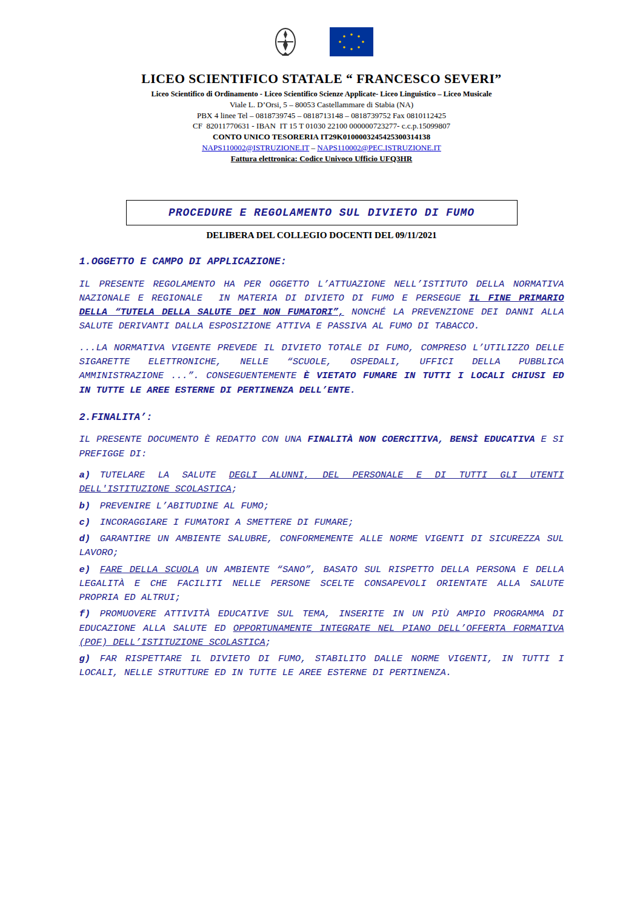LICEO SCIENTIFICO STATALE “ FRANCESCO SEVERI”
Liceo Scientifico di Ordinamento - Liceo Scientifico Scienze Applicate- Liceo Linguistico – Liceo Musicale
Viale L. D’Orsi, 5 – 80053 Castellammare di Stabia (NA)
PBX 4 linee Tel – 0818739745 – 0818713148 – 0818739752 Fax 0810112425
CF 82011770631 - IBAN IT 15 T 01030 22100 000000723277- c.c.p.15099807
CONTO UNICO TESORERIA IT29K0100003245425300314138
NAPS110002@ISTRUZIONE.IT – NAPS110002@PEC.ISTRUZIONE.IT
Fattura elettronica: Codice Univoco Ufficio UFQ3HR
PROCEDURE E REGOLAMENTO SUL DIVIETO DI FUMO
DELIBERA DEL COLLEGIO DOCENTI DEL 09/11/2021
1.OGGETTO E CAMPO DI APPLICAZIONE:
IL PRESENTE REGOLAMENTO HA PER OGGETTO L’ATTUAZIONE NELL’ISTITUTO DELLA NORMATIVA NAZIONALE E REGIONALE IN MATERIA DI DIVIETO DI FUMO E PERSEGUE IL FINE PRIMARIO DELLA “TUTELA DELLA SALUTE DEI NON FUMATORI”, NONCHÉ LA PREVENZIONE DEI DANNI ALLA SALUTE DERIVANTI DALLA ESPOSIZIONE ATTIVA E PASSIVA AL FUMO DI TABACCO.
...LA NORMATIVA VIGENTE PREVEDE IL DIVIETO TOTALE DI FUMO, COMPRESO L’UTILIZZO DELLE SIGARETTE ELETTRONICHE, NELLE “SCUOLE, OSPEDALI, UFFICI DELLA PUBBLICA AMMINISTRAZIONE ...”. CONSEGUENTEMENTE È VIETATO FUMARE IN TUTTI I LOCALI CHIUSI ED IN TUTTE LE AREE ESTERNE DI PERTINENZA DELL’ENTE.
2.FINALITA’:
IL PRESENTE DOCUMENTO È REDATTO CON UNA FINALITÀ NON COERCITIVA, BENSÌ EDUCATIVA E SI PREFIGGE DI:
a) TUTELARE LA SALUTE DEGLI ALUNNI, DEL PERSONALE E DI TUTTI GLI UTENTI DELL'ISTITUZIONE SCOLASTICA;
b) PREVENIRE L’ABITUDINE AL FUMO;
c) INCORAGGIARE I FUMATORI A SMETTERE DI FUMARE;
d) GARANTIRE UN AMBIENTE SALUBRE, CONFORMEMENTE ALLE NORME VIGENTI DI SICUREZZA SUL LAVORO;
e) FARE DELLA SCUOLA UN AMBIENTE “SANO”, BASATO SUL RISPETTO DELLA PERSONA E DELLA LEGALITÀ E CHE FACILITI NELLE PERSONE SCELTE CONSAPEVOLI ORIENTATE ALLA SALUTE PROPRIA ED ALTRUI;
f) PROMUOVERE ATTIVITÀ EDUCATIVE SUL TEMA, INSERITE IN UN PIÙ AMPIO PROGRAMMA DI EDUCAZIONE ALLA SALUTE ED OPPORTUNAMENTE INTEGRATE NEL PIANO DELL’OFFERTA FORMATIVA (POF) DELL’ISTITUZIONE SCOLASTICA;
g) FAR RISPETTARE IL DIVIETO DI FUMO, STABILITO DALLE NORME VIGENTI, IN TUTTI I LOCALI, NELLE STRUTTURE ED IN TUTTE LE AREE ESTERNE DI PERTINENZA.